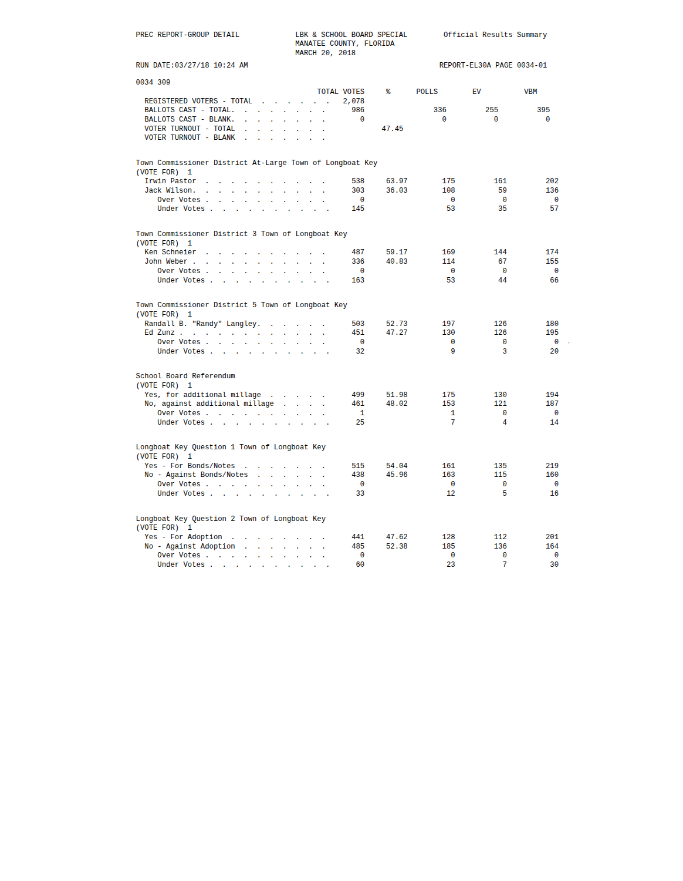PREC REPORT-GROUP DETAIL
LBK & SCHOOL BOARD SPECIAL
MANATEE COUNTY, FLORIDA
MARCH 20, 2018
Official Results Summary
RUN DATE:03/27/18 10:24 AM
REPORT-EL30A PAGE 0034-01
0034 309
                                          TOTAL VOTES     %      POLLS        EV          VBM
  REGISTERED VOTERS - TOTAL  .  .  .  .  .  .   2,078
  BALLOTS CAST - TOTAL.  .  .  .  .  .  .  .      986                336         255         395
  BALLOTS CAST - BLANK.  .  .  .  .  .  .  .        0                  0           0           0
  VOTER TURNOUT - TOTAL  .  .  .  .  .  .  .             47.45
  VOTER TURNOUT - BLANK  .  .  .  .  .  .  .
Town Commissioner District At-Large Town of Longboat Key
(VOTE FOR)  1
  Irwin Pastor  .  .  .  .  .  .  .  .  .  .      538     63.97        175         161         202
  Jack Wilson.  .  .  .  .  .  .  .  .  .  .      303     36.03        108          59         136
     Over Votes .  .  .  .  .  .  .  .  .  .        0                    0           0           0
     Under Votes .  .  .  .  .  .  .  .  .  .     145                   53          35          57
Town Commissioner District 3 Town of Longboat Key
(VOTE FOR)  1
  Ken Schneier  .  .  .  .  .  .  .  .  .  .      487     59.17        169         144         174
  John Weber .  .  .  .  .  .  .  .  .  .  .      336     40.83        114          67         155
     Over Votes .  .  .  .  .  .  .  .  .  .        0                    0           0           0
     Under Votes .  .  .  .  .  .  .  .  .  .     163                   53          44          66
Town Commissioner District 5 Town of Longboat Key
(VOTE FOR)  1
  Randall B. "Randy" Langley.  .  .  .  .  .      503     52.73        197         126         180
  Ed Zunz .  .  .  .  .  .  .  .  .  .  .  .      451     47.27        130         126         195
     Over Votes .  .  .  .  .  .  .  .  .  .        0                    0           0           0
     Under Votes .  .  .  .  .  .  .  .  .  .      32                    9           3          20
School Board Referendum
(VOTE FOR)  1
  Yes, for additional millage  .  .  .  .  .      499     51.98        175         130         194
  No, against additional millage  .  .  .  .      461     48.02        153         121         187
     Over Votes .  .  .  .  .  .  .  .  .  .        1                    1           0           0
     Under Votes .  .  .  .  .  .  .  .  .  .      25                    7           4          14
Longboat Key Question 1 Town of Longboat Key
(VOTE FOR)  1
  Yes - For Bonds/Notes  .  .  .  .  .  .  .      515     54.04        161         135         219
  No - Against Bonds/Notes  .  .  .  .  .  .      438     45.96        163         115         160
     Over Votes .  .  .  .  .  .  .  .  .  .        0                    0           0           0
     Under Votes .  .  .  .  .  .  .  .  .  .      33                   12           5          16
Longboat Key Question 2 Town of Longboat Key
(VOTE FOR)  1
  Yes - For Adoption  .  .  .  .  .  .  .  .      441     47.62        128         112         201
  No - Against Adoption  .  .  .  .  .  .  .      485     52.38        185         136         164
     Over Votes .  .  .  .  .  .  .  .  .  .        0                    0           0           0
     Under Votes .  .  .  .  .  .  .  .  .  .      60                   23           7          30
ʼ